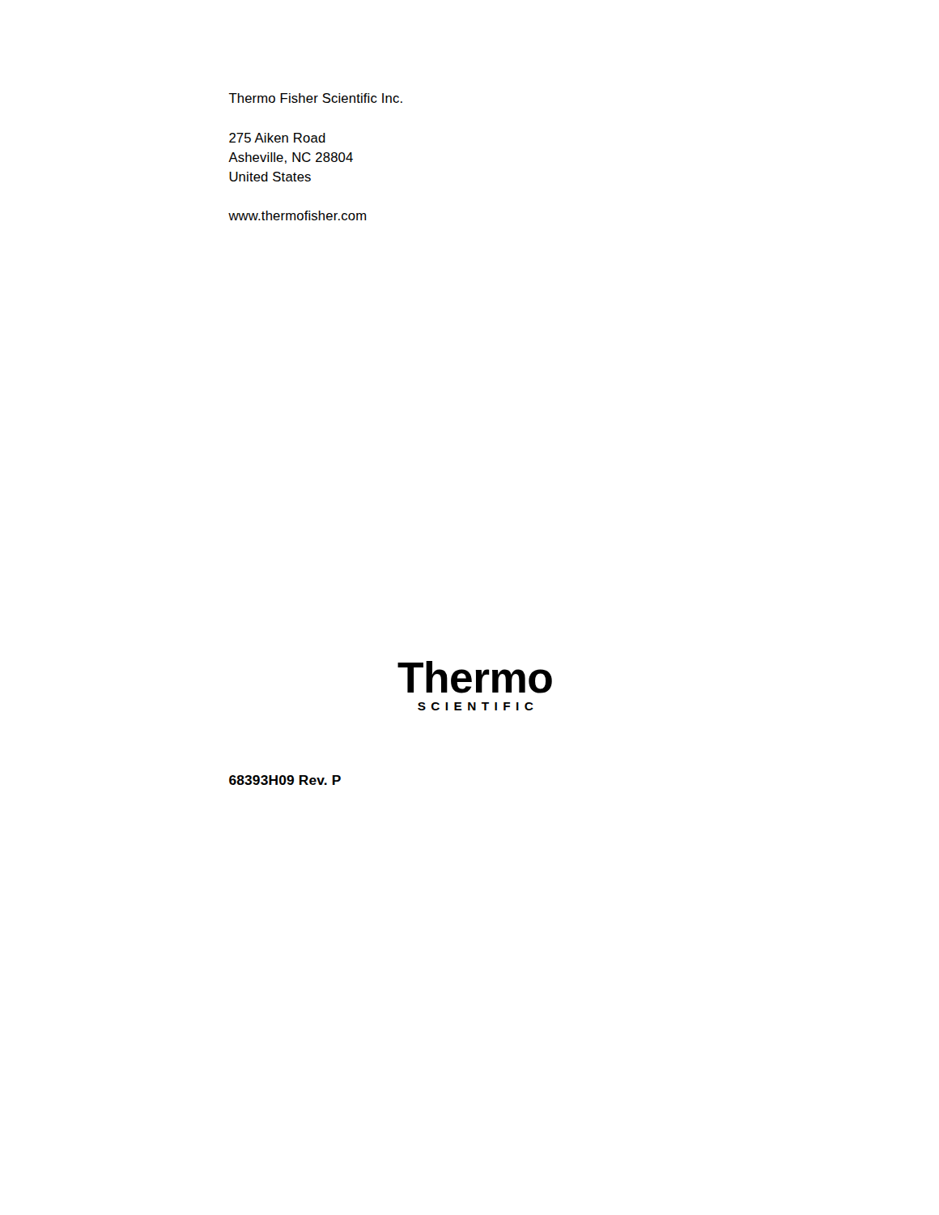Thermo Fisher Scientific Inc.
275 Aiken Road
Asheville, NC 28804
United States
www.thermofisher.com
Thermo SCIENTIFIC
68393H09 Rev. P